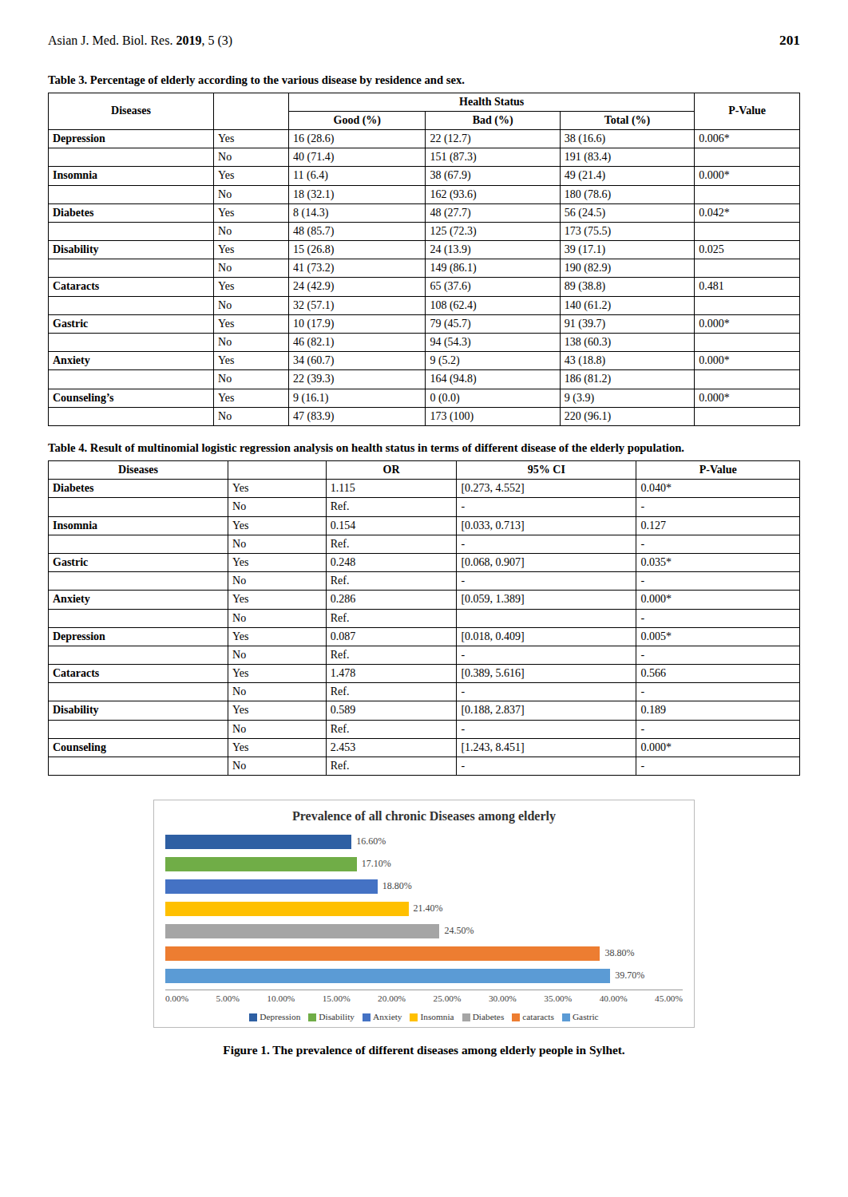Asian J. Med. Biol. Res. 2019, 5 (3)
201
Table 3. Percentage of elderly according to the various disease by residence and sex.
| Diseases | | Health Status | P-Value |
| --- | --- | --- | --- |
| Good (%) | Bad (%) | Total (%) |
| Depression | Yes | 16 (28.6) | 22 (12.7) | 38 (16.6) | 0.006* |
| | No | 40 (71.4) | 151 (87.3) | 191 (83.4) | |
| Insomnia | Yes | 11 (6.4) | 38 (67.9) | 49 (21.4) | 0.000* |
| | No | 18 (32.1) | 162 (93.6) | 180 (78.6) | |
| Diabetes | Yes | 8 (14.3) | 48 (27.7) | 56 (24.5) | 0.042* |
| | No | 48 (85.7) | 125 (72.3) | 173 (75.5) | |
| Disability | Yes | 15 (26.8) | 24 (13.9) | 39 (17.1) | 0.025 |
| | No | 41 (73.2) | 149 (86.1) | 190 (82.9) | |
| Cataracts | Yes | 24 (42.9) | 65 (37.6) | 89 (38.8) | 0.481 |
| | No | 32 (57.1) | 108 (62.4) | 140 (61.2) | |
| Gastric | Yes | 10 (17.9) | 79 (45.7) | 91 (39.7) | 0.000* |
| | No | 46 (82.1) | 94 (54.3) | 138 (60.3) | |
| Anxiety | Yes | 34 (60.7) | 9 (5.2) | 43 (18.8) | 0.000* |
| | No | 22 (39.3) | 164 (94.8) | 186 (81.2) | |
| Counseling’s | Yes | 9 (16.1) | 0 (0.0) | 9 (3.9) | 0.000* |
| | No | 47 (83.9) | 173 (100) | 220 (96.1) | |
Table 4. Result of multinomial logistic regression analysis on health status in terms of different disease of the elderly population.
| Diseases | | OR | 95% CI | P-Value |
| --- | --- | --- | --- | --- |
| Diabetes | Yes | 1.115 | [0.273, 4.552] | 0.040* |
| | No | Ref. | - | - |
| Insomnia | Yes | 0.154 | [0.033, 0.713] | 0.127 |
| | No | Ref. | - | - |
| Gastric | Yes | 0.248 | [0.068, 0.907] | 0.035* |
| | No | Ref. | - | - |
| Anxiety | Yes | 0.286 | [0.059, 1.389] | 0.000* |
| | No | Ref. | | - |
| Depression | Yes | 0.087 | [0.018, 0.409] | 0.005* |
| | No | Ref. | - | - |
| Cataracts | Yes | 1.478 | [0.389, 5.616] | 0.566 |
| | No | Ref. | - | - |
| Disability | Yes | 0.589 | [0.188, 2.837] | 0.189 |
| | No | Ref. | - | - |
| Counseling | Yes | 2.453 | [1.243, 8.451] | 0.000* |
| | No | Ref. | - | - |
Prevalence of all chronic Diseases among elderly
16.60%
17.10%
18.80%
21.40%
24.50%
38.80%
39.70%
0.00% 5.00% 10.00% 15.00% 20.00% 25.00% 30.00% 35.00% 40.00% 45.00%
Depression Disability Anxiety Insomnia Diabetes cataracts Gastric
Figure 1. The prevalence of different diseases among elderly people in Sylhet.